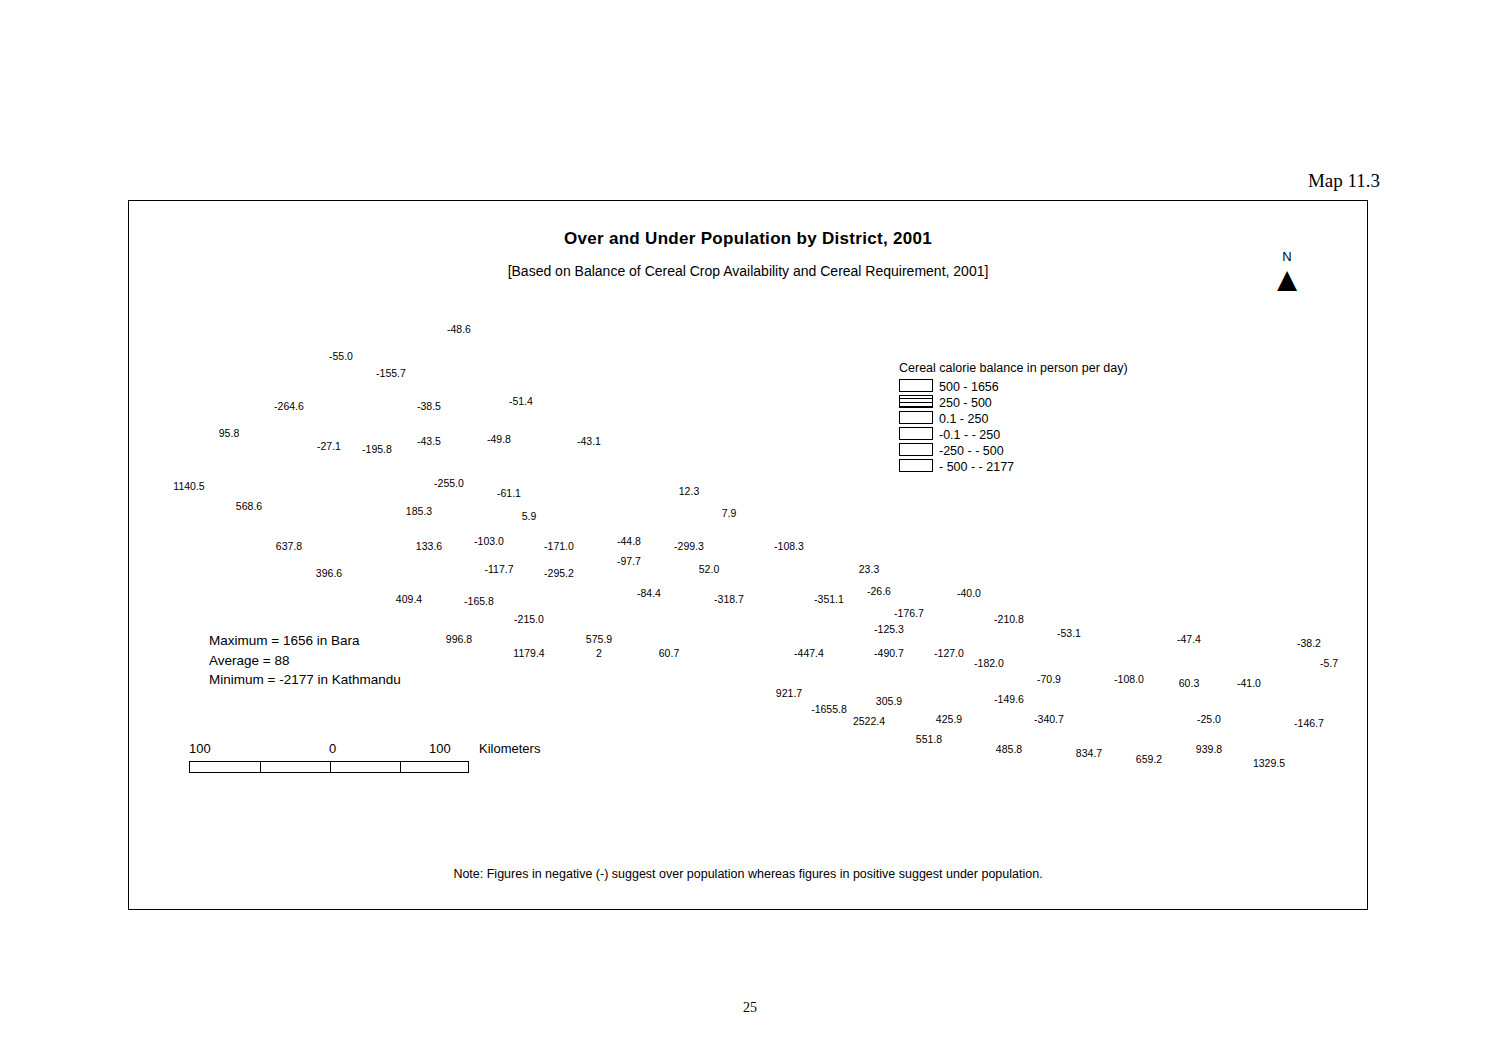Map 11.3
Over and Under Population by District, 2001
[Based on Balance of Cereal Crop Availability and Cereal Requirement, 2001]
N▲
Cereal calorie balance in person per day)
| | 500 - 1656 |
| | 250 - 500 |
| | 0.1 - 250 |
| | -0.1 - - 250 |
| | -250 - - 500 |
| | - 500 - - 2177 |
Maximum = 1656 in Bara
Average = 88
Minimum = -2177 in Kathmandu
100 0 100 Kilometers
Note: Figures in negative (-) suggest over population whereas figures in positive suggest under population.
-48.6 -55.0 -155.7 -264.6 -38.5 -51.4 95.8 -27.1 -195.8 -43.5 -49.8 -43.1 1140.5 -255.0 -61.1 12.3 568.6 185.3 5.9 7.9 637.8 133.6 -103.0 -171.0 -44.8 -299.3 -108.3 396.6 -117.7 -295.2 -97.7 52.0 23.3 409.4 -165.8 -84.4 -318.7 -351.1 -26.6 -40.0 -215.0 -176.7 -210.8 996.8 575.9 -125.3 -53.1 -47.4 -38.2 1179.4 2 60.7 -447.4 -490.7 -127.0 -182.0 -5.7 -70.9 -108.0 60.3 -41.0 921.7 -1655.8 305.9 -149.6 2522.4 425.9 -340.7 -25.0 -146.7 551.8 485.8 834.7 659.2 939.8 1329.5
25